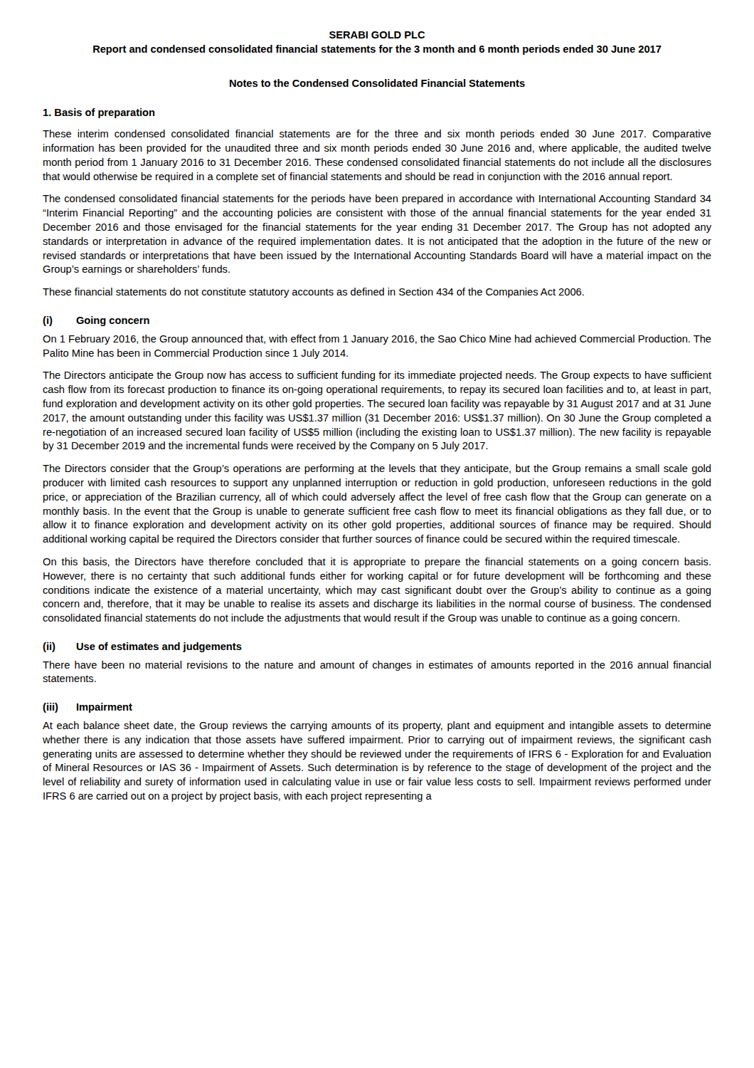SERABI GOLD PLC
Report and condensed consolidated financial statements for the 3 month and 6 month periods ended 30 June 2017
Notes to the Condensed Consolidated Financial Statements
1. Basis of preparation
These interim condensed consolidated financial statements are for the three and six month periods ended 30 June 2017. Comparative information has been provided for the unaudited three and six month periods ended 30 June 2016 and, where applicable, the audited twelve month period from 1 January 2016 to 31 December 2016. These condensed consolidated financial statements do not include all the disclosures that would otherwise be required in a complete set of financial statements and should be read in conjunction with the 2016 annual report.
The condensed consolidated financial statements for the periods have been prepared in accordance with International Accounting Standard 34 “Interim Financial Reporting” and the accounting policies are consistent with those of the annual financial statements for the year ended 31 December 2016 and those envisaged for the financial statements for the year ending 31 December 2017. The Group has not adopted any standards or interpretation in advance of the required implementation dates. It is not anticipated that the adoption in the future of the new or revised standards or interpretations that have been issued by the International Accounting Standards Board will have a material impact on the Group’s earnings or shareholders’ funds.
These financial statements do not constitute statutory accounts as defined in Section 434 of the Companies Act 2006.
(i) Going concern
On 1 February 2016, the Group announced that, with effect from 1 January 2016, the Sao Chico Mine had achieved Commercial Production. The Palito Mine has been in Commercial Production since 1 July 2014.
The Directors anticipate the Group now has access to sufficient funding for its immediate projected needs. The Group expects to have sufficient cash flow from its forecast production to finance its on-going operational requirements, to repay its secured loan facilities and to, at least in part, fund exploration and development activity on its other gold properties. The secured loan facility was repayable by 31 August 2017 and at 31 June 2017, the amount outstanding under this facility was US$1.37 million (31 December 2016: US$1.37 million). On 30 June the Group completed a re-negotiation of an increased secured loan facility of US$5 million (including the existing loan to US$1.37 million). The new facility is repayable by 31 December 2019 and the incremental funds were received by the Company on 5 July 2017.
The Directors consider that the Group’s operations are performing at the levels that they anticipate, but the Group remains a small scale gold producer with limited cash resources to support any unplanned interruption or reduction in gold production, unforeseen reductions in the gold price, or appreciation of the Brazilian currency, all of which could adversely affect the level of free cash flow that the Group can generate on a monthly basis. In the event that the Group is unable to generate sufficient free cash flow to meet its financial obligations as they fall due, or to allow it to finance exploration and development activity on its other gold properties, additional sources of finance may be required. Should additional working capital be required the Directors consider that further sources of finance could be secured within the required timescale.
On this basis, the Directors have therefore concluded that it is appropriate to prepare the financial statements on a going concern basis. However, there is no certainty that such additional funds either for working capital or for future development will be forthcoming and these conditions indicate the existence of a material uncertainty, which may cast significant doubt over the Group’s ability to continue as a going concern and, therefore, that it may be unable to realise its assets and discharge its liabilities in the normal course of business. The condensed consolidated financial statements do not include the adjustments that would result if the Group was unable to continue as a going concern.
(ii) Use of estimates and judgements
There have been no material revisions to the nature and amount of changes in estimates of amounts reported in the 2016 annual financial statements.
(iii) Impairment
At each balance sheet date, the Group reviews the carrying amounts of its property, plant and equipment and intangible assets to determine whether there is any indication that those assets have suffered impairment. Prior to carrying out of impairment reviews, the significant cash generating units are assessed to determine whether they should be reviewed under the requirements of IFRS 6 - Exploration for and Evaluation of Mineral Resources or IAS 36 - Impairment of Assets. Such determination is by reference to the stage of development of the project and the level of reliability and surety of information used in calculating value in use or fair value less costs to sell. Impairment reviews performed under IFRS 6 are carried out on a project by project basis, with each project representing a